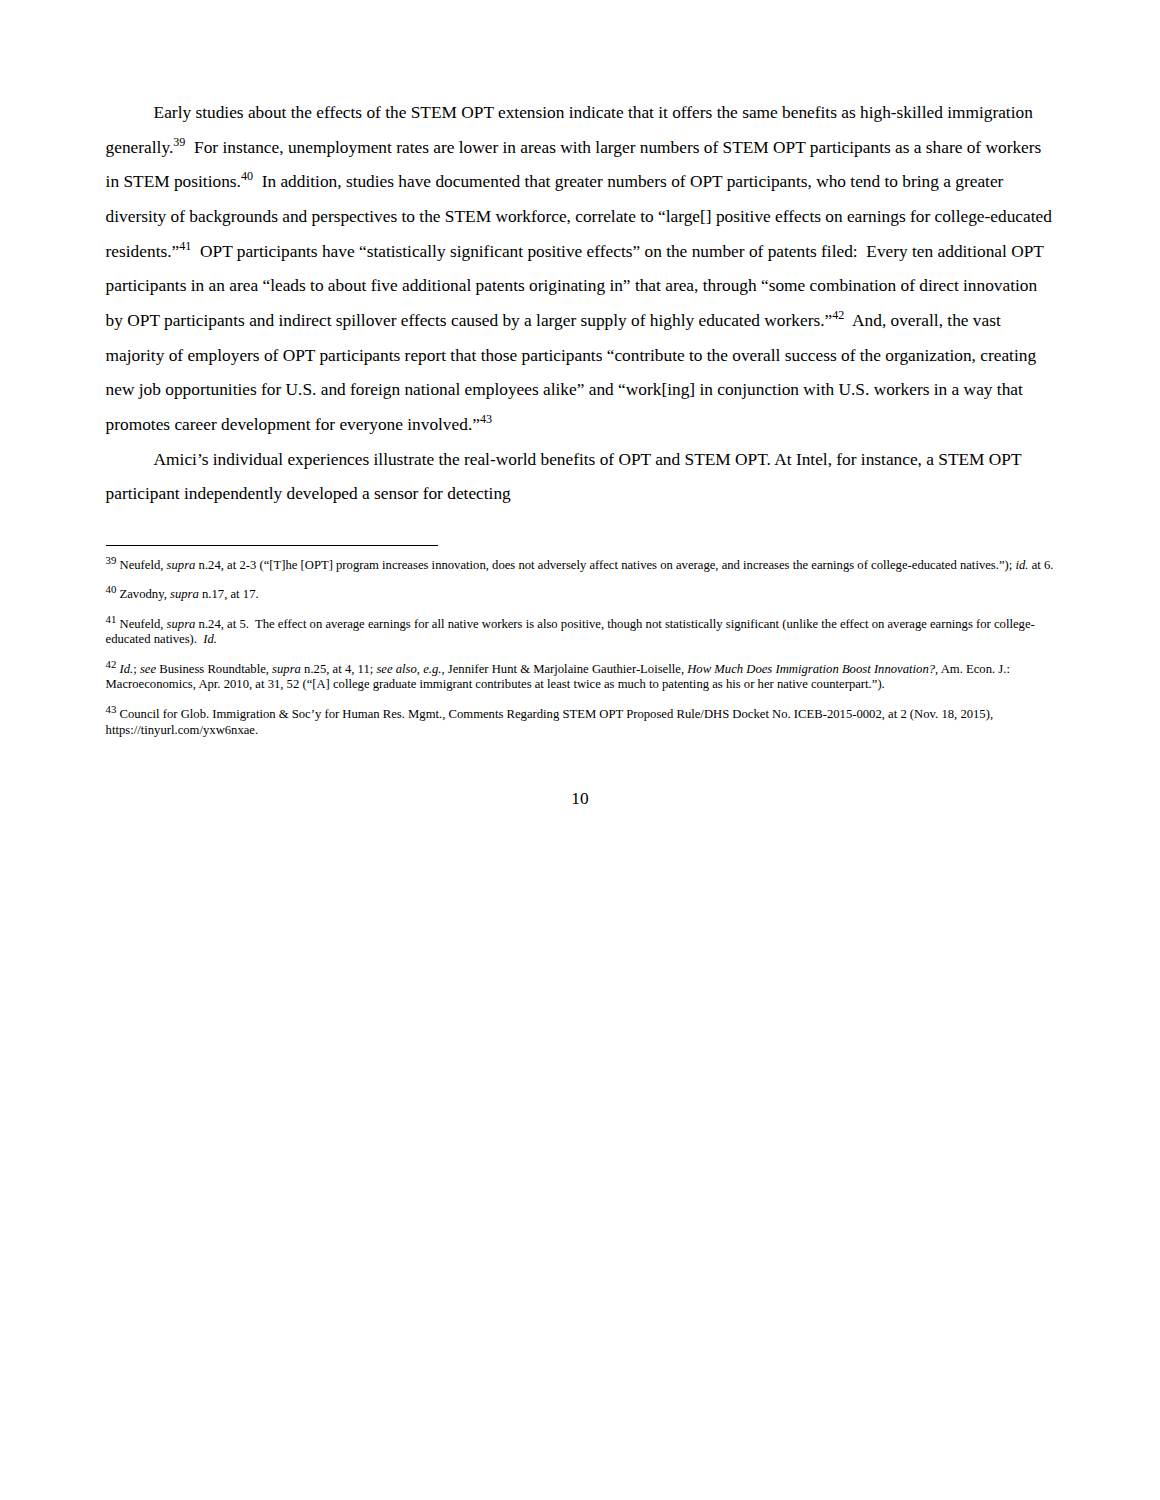Early studies about the effects of the STEM OPT extension indicate that it offers the same benefits as high-skilled immigration generally.39 For instance, unemployment rates are lower in areas with larger numbers of STEM OPT participants as a share of workers in STEM positions.40 In addition, studies have documented that greater numbers of OPT participants, who tend to bring a greater diversity of backgrounds and perspectives to the STEM workforce, correlate to “large[] positive effects on earnings for college-educated residents.”41 OPT participants have “statistically significant positive effects” on the number of patents filed: Every ten additional OPT participants in an area “leads to about five additional patents originating in” that area, through “some combination of direct innovation by OPT participants and indirect spillover effects caused by a larger supply of highly educated workers.”42 And, overall, the vast majority of employers of OPT participants report that those participants “contribute to the overall success of the organization, creating new job opportunities for U.S. and foreign national employees alike” and “work[ing] in conjunction with U.S. workers in a way that promotes career development for everyone involved.”43
Amici’s individual experiences illustrate the real-world benefits of OPT and STEM OPT. At Intel, for instance, a STEM OPT participant independently developed a sensor for detecting
39 Neufeld, supra n.24, at 2-3 (“[T]he [OPT] program increases innovation, does not adversely affect natives on average, and increases the earnings of college-educated natives.”); id. at 6.
40 Zavodny, supra n.17, at 17.
41 Neufeld, supra n.24, at 5. The effect on average earnings for all native workers is also positive, though not statistically significant (unlike the effect on average earnings for college-educated natives). Id.
42 Id.; see Business Roundtable, supra n.25, at 4, 11; see also, e.g., Jennifer Hunt & Marjolaine Gauthier-Loiselle, How Much Does Immigration Boost Innovation?, Am. Econ. J.: Macroeconomics, Apr. 2010, at 31, 52 (“[A] college graduate immigrant contributes at least twice as much to patenting as his or her native counterpart.”).
43 Council for Glob. Immigration & Soc’y for Human Res. Mgmt., Comments Regarding STEM OPT Proposed Rule/DHS Docket No. ICEB-2015-0002, at 2 (Nov. 18, 2015), https://tinyurl.com/yxw6nxae.
10